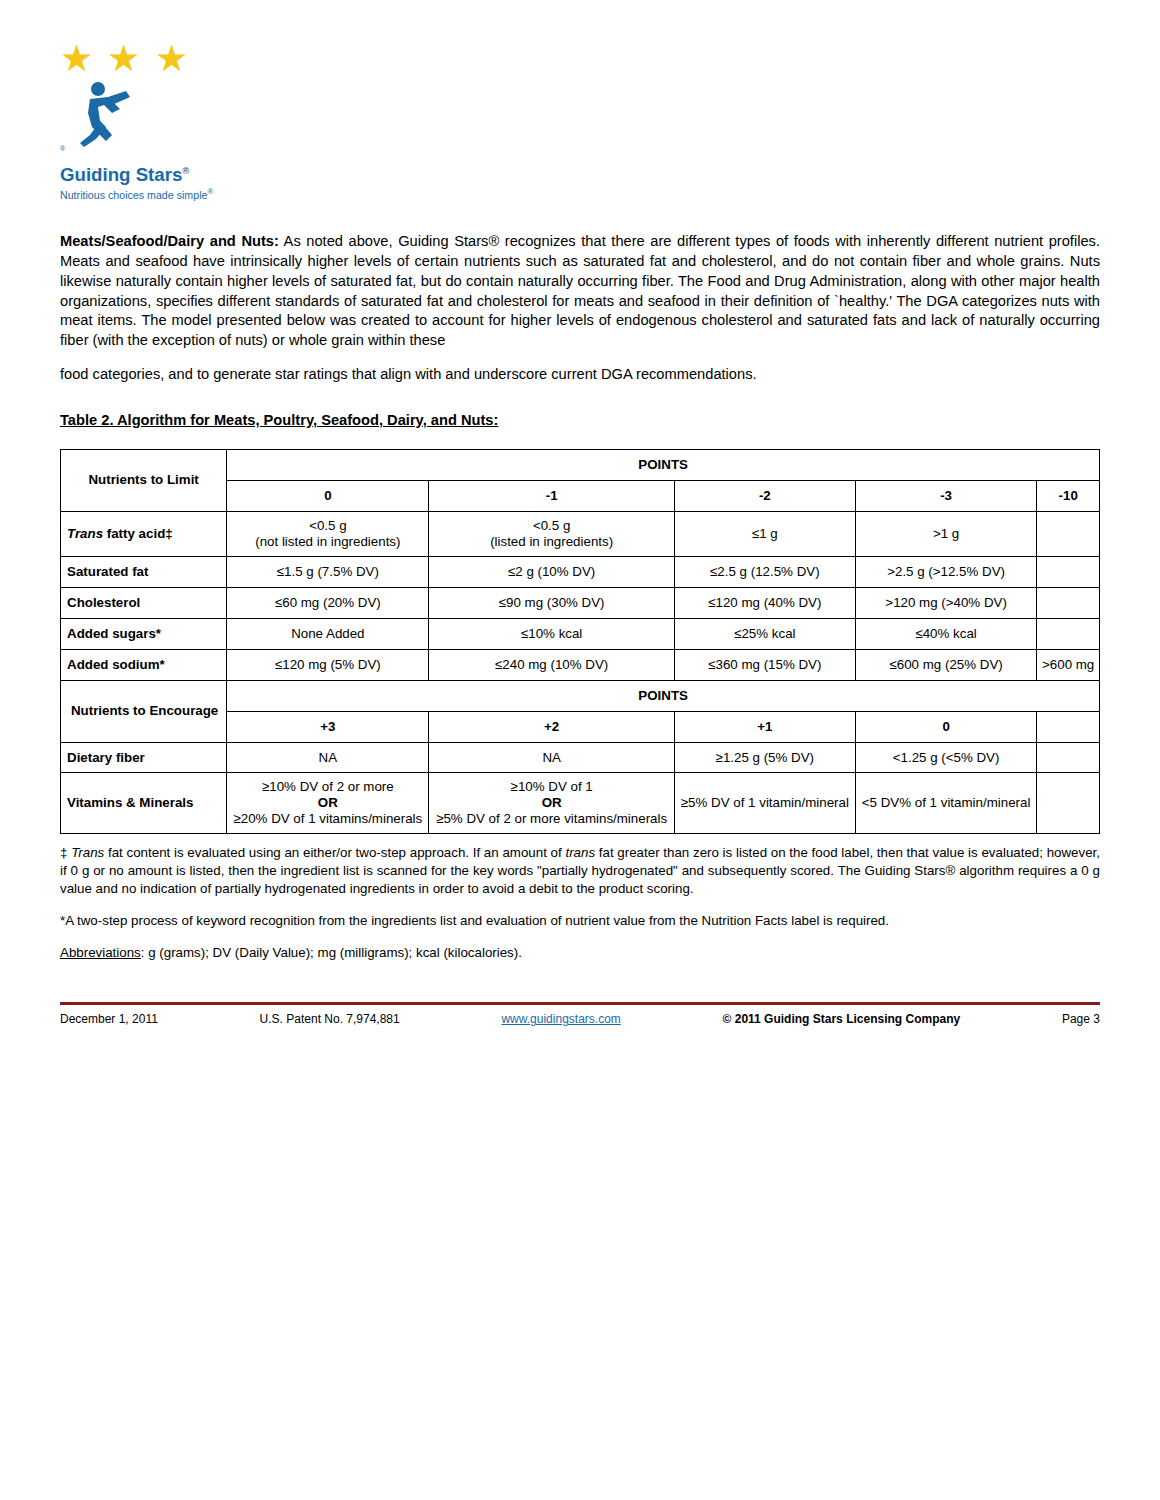★ ★ ★
®
Guiding Stars®
Nutritious choices made simple®
Meats/Seafood/Dairy and Nuts: As noted above, Guiding Stars® recognizes that there are different types of foods with inherently different nutrient profiles. Meats and seafood have intrinsically higher levels of certain nutrients such as saturated fat and cholesterol, and do not contain fiber and whole grains. Nuts likewise naturally contain higher levels of saturated fat, but do contain naturally occurring fiber. The Food and Drug Administration, along with other major health organizations, specifies different standards of saturated fat and cholesterol for meats and seafood in their definition of `healthy.' The DGA categorizes nuts with meat items. The model presented below was created to account for higher levels of endogenous cholesterol and saturated fats and lack of naturally occurring fiber (with the exception of nuts) or whole grain within these
food categories, and to generate star ratings that align with and underscore current DGA recommendations.
Table 2. Algorithm for Meats, Poultry, Seafood, Dairy, and Nuts:
| Nutrients to Limit | POINTS |
| --- | --- |
| 0 | -1 | -2 | -3 | -10 |
| Trans fatty acid‡ | <0.5 g (not listed in ingredients) | <0.5 g (listed in ingredients) | ≤1 g | >1 g | |
| Saturated fat | ≤1.5 g (7.5% DV) | ≤2 g (10% DV) | ≤2.5 g (12.5% DV) | >2.5 g (>12.5% DV) | |
| Cholesterol | ≤60 mg (20% DV) | ≤90 mg (30% DV) | ≤120 mg (40% DV) | >120 mg (>40% DV) | |
| Added sugars* | None Added | ≤10% kcal | ≤25% kcal | ≤40% kcal | |
| Added sodium* | ≤120 mg (5% DV) | ≤240 mg (10% DV) | ≤360 mg (15% DV) | ≤600 mg (25% DV) | >600 mg |
| Nutrients to Encourage | POINTS |
| +3 | +2 | +1 | 0 | |
| Dietary fiber | NA | NA | ≥1.25 g (5% DV) | <1.25 g (<5% DV) | |
| Vitamins & Minerals | ≥10% DV of 2 or more OR ≥20% DV of 1 vitamins/minerals | ≥10% DV of 1 OR ≥5% DV of 2 or more vitamins/minerals | ≥5% DV of 1 vitamin/mineral | <5 DV% of 1 vitamin/mineral | |
‡ Trans fat content is evaluated using an either/or two-step approach. If an amount of trans fat greater than zero is listed on the food label, then that value is evaluated; however, if 0 g or no amount is listed, then the ingredient list is scanned for the key words "partially hydrogenated" and subsequently scored. The Guiding Stars® algorithm requires a 0 g value and no indication of partially hydrogenated ingredients in order to avoid a debit to the product scoring.
*A two-step process of keyword recognition from the ingredients list and evaluation of nutrient value from the Nutrition Facts label is required.
Abbreviations: g (grams); DV (Daily Value); mg (milligrams); kcal (kilocalories).
December 1, 2011 U.S. Patent No. 7,974,881 www.guidingstars.com © 2011 Guiding Stars Licensing Company Page 3